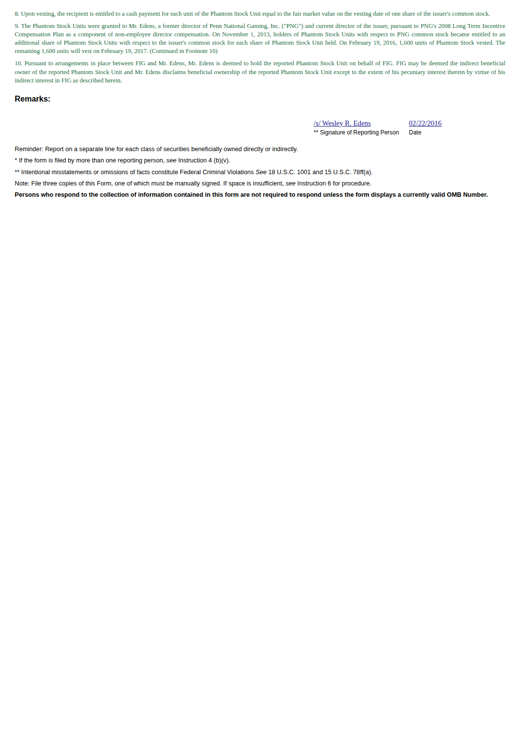8. Upon vesting, the recipient is entitled to a cash payment for each unit of the Phantom Stock Unit equal to the fair market value on the vesting date of one share of the issuer's common stock.
9. The Phantom Stock Units were granted to Mr. Edens, a former director of Penn National Gaming, Inc. ("PNG") and current director of the issuer, pursuant to PNG's 2008 Long Term Incentive Compensation Plan as a component of non-employee director compensation. On November 1, 2013, holders of Phantom Stock Units with respect to PNG common stock became entitled to an additional share of Phantom Stock Units with respect to the issuer's common stock for each share of Phantom Stock Unit held. On February 19, 2016, 1,600 units of Phantom Stock vested. The remaining 1,600 units will vest on February 19, 2017. (Continued in Footnote 10)
10. Pursuant to arrangements in place between FIG and Mr. Edens, Mr. Edens is deemed to hold the reported Phantom Stock Unit on behalf of FIG. FIG may be deemed the indirect beneficial owner of the reported Phantom Stock Unit and Mr. Edens disclaims beneficial ownership of the reported Phantom Stock Unit except to the extent of his pecuniary interest therein by virtue of his indirect interest in FIG as described herein.
Remarks:
| /s/ Wesley R. Edens | 02/22/2016 |
| ** Signature of Reporting Person | Date |
Reminder: Report on a separate line for each class of securities beneficially owned directly or indirectly.
* If the form is filed by more than one reporting person, see Instruction 4 (b)(v).
** Intentional misstatements or omissions of facts constitute Federal Criminal Violations See 18 U.S.C. 1001 and 15 U.S.C. 78ff(a).
Note: File three copies of this Form, one of which must be manually signed. If space is insufficient, see Instruction 6 for procedure.
Persons who respond to the collection of information contained in this form are not required to respond unless the form displays a currently valid OMB Number.